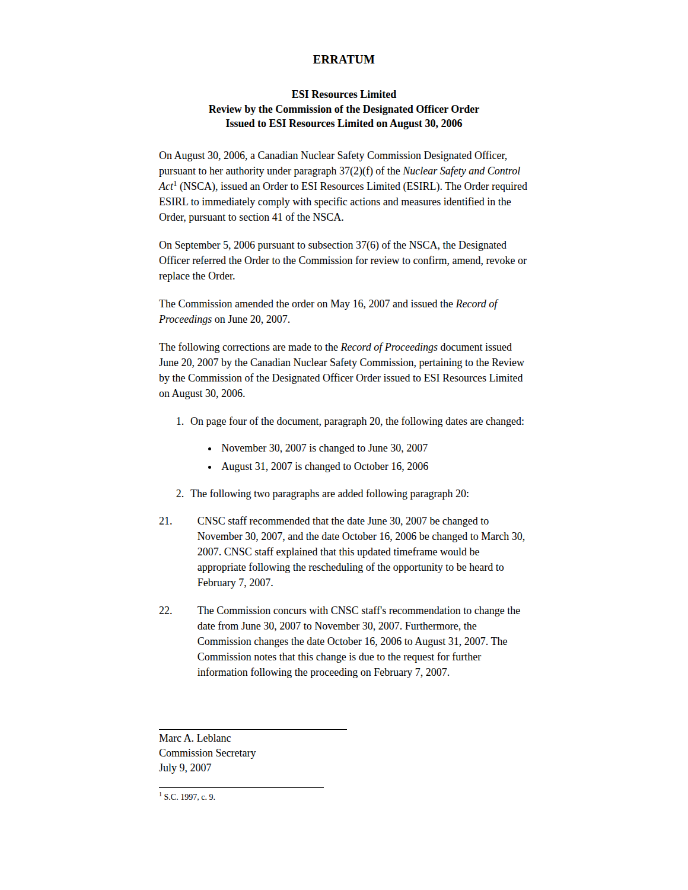ERRATUM
ESI Resources Limited
Review by the Commission of the Designated Officer Order
Issued to ESI Resources Limited on August 30, 2006
On August 30, 2006, a Canadian Nuclear Safety Commission Designated Officer, pursuant to her authority under paragraph 37(2)(f) of the Nuclear Safety and Control Act1 (NSCA), issued an Order to ESI Resources Limited (ESIRL). The Order required ESIRL to immediately comply with specific actions and measures identified in the Order, pursuant to section 41 of the NSCA.
On September 5, 2006 pursuant to subsection 37(6) of the NSCA, the Designated Officer referred the Order to the Commission for review to confirm, amend, revoke or replace the Order.
The Commission amended the order on May 16, 2007 and issued the Record of Proceedings on June 20, 2007.
The following corrections are made to the Record of Proceedings document issued June 20, 2007 by the Canadian Nuclear Safety Commission, pertaining to the Review by the Commission of the Designated Officer Order issued to ESI Resources Limited on August 30, 2006.
On page four of the document, paragraph 20, the following dates are changed:
November 30, 2007 is changed to June 30, 2007
August 31, 2007 is changed to October 16, 2006
The following two paragraphs are added following paragraph 20:
21.
CNSC staff recommended that the date June 30, 2007 be changed to November 30, 2007, and the date October 16, 2006 be changed to March 30, 2007. CNSC staff explained that this updated timeframe would be appropriate following the rescheduling of the opportunity to be heard to February 7, 2007.
22.
The Commission concurs with CNSC staff's recommendation to change the date from June 30, 2007 to November 30, 2007. Furthermore, the Commission changes the date October 16, 2006 to August 31, 2007. The Commission notes that this change is due to the request for further information following the proceeding on February 7, 2007.
Marc A. Leblanc
Commission Secretary
July 9, 2007
1 S.C. 1997, c. 9.